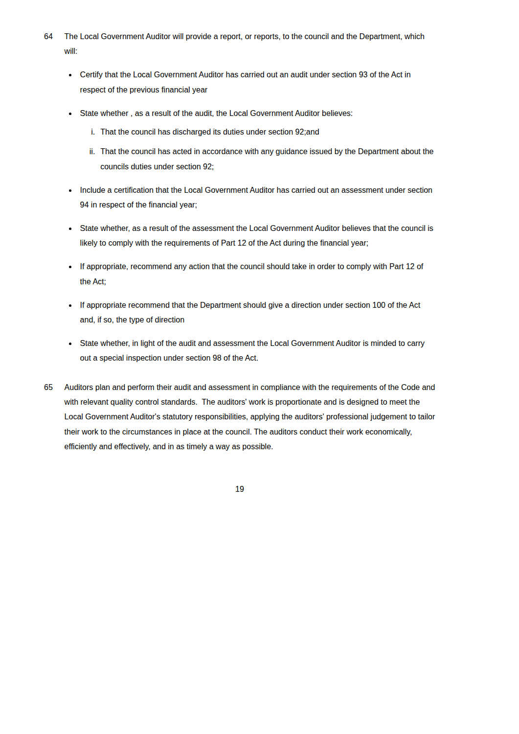64 The Local Government Auditor will provide a report, or reports, to the council and the Department, which will:
Certify that the Local Government Auditor has carried out an audit under section 93 of the Act in respect of the previous financial year
State whether , as a result of the audit, the Local Government Auditor believes:
That the council has discharged its duties under section 92;and
That the council has acted in accordance with any guidance issued by the Department about the councils duties under section 92;
Include a certification that the Local Government Auditor has carried out an assessment under section 94 in respect of the financial year;
State whether, as a result of the assessment the Local Government Auditor believes that the council is likely to comply with the requirements of Part 12 of the Act during the financial year;
If appropriate, recommend any action that the council should take in order to comply with Part 12 of the Act;
If appropriate recommend that the Department should give a direction under section 100 of the Act and, if so, the type of direction
State whether, in light of the audit and assessment the Local Government Auditor is minded to carry out a special inspection under section 98 of the Act.
65 Auditors plan and perform their audit and assessment in compliance with the requirements of the Code and with relevant quality control standards. The auditors' work is proportionate and is designed to meet the Local Government Auditor's statutory responsibilities, applying the auditors' professional judgement to tailor their work to the circumstances in place at the council. The auditors conduct their work economically, efficiently and effectively, and in as timely a way as possible.
19